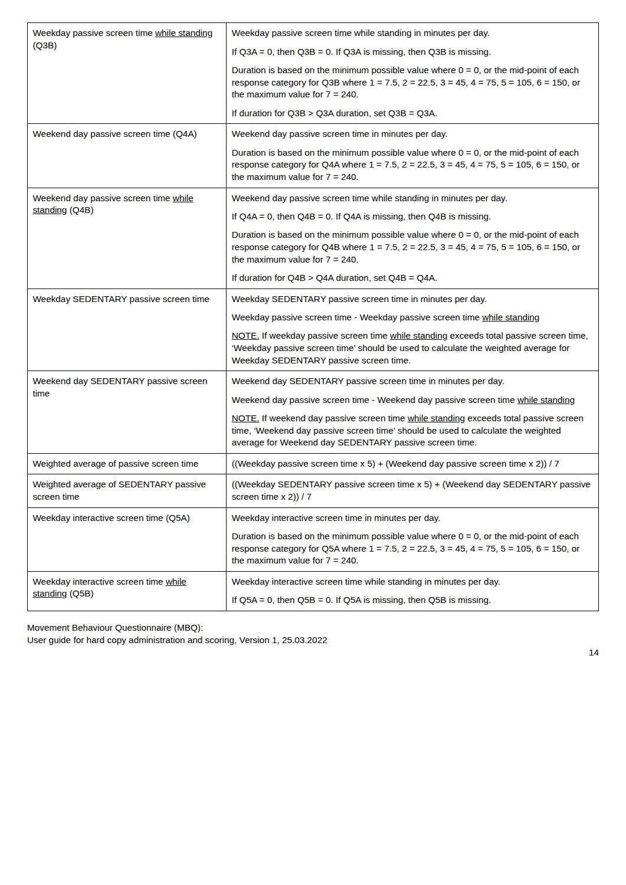| Weekday passive screen time while standing (Q3B) | Weekday passive screen time while standing in minutes per day. If Q3A = 0, then Q3B = 0. If Q3A is missing, then Q3B is missing. Duration is based on the minimum possible value where 0 = 0, or the mid-point of each response category for Q3B where 1 = 7.5, 2 = 22.5, 3 = 45, 4 = 75, 5 = 105, 6 = 150, or the maximum value for 7 = 240. If duration for Q3B > Q3A duration, set Q3B = Q3A. |
| Weekend day passive screen time (Q4A) | Weekend day passive screen time in minutes per day. Duration is based on the minimum possible value where 0 = 0, or the mid-point of each response category for Q4A where 1 = 7.5, 2 = 22.5, 3 = 45, 4 = 75, 5 = 105, 6 = 150, or the maximum value for 7 = 240. |
| Weekend day passive screen time while standing (Q4B) | Weekend day passive screen time while standing in minutes per day. If Q4A = 0, then Q4B = 0. If Q4A is missing, then Q4B is missing. Duration is based on the minimum possible value where 0 = 0, or the mid-point of each response category for Q4B where 1 = 7.5, 2 = 22.5, 3 = 45, 4 = 75, 5 = 105, 6 = 150, or the maximum value for 7 = 240. If duration for Q4B > Q4A duration, set Q4B = Q4A. |
| Weekday SEDENTARY passive screen time | Weekday SEDENTARY passive screen time in minutes per day. Weekday passive screen time - Weekday passive screen time while standing NOTE. If weekday passive screen time while standing exceeds total passive screen time, ‘Weekday passive screen time’ should be used to calculate the weighted average for Weekday SEDENTARY passive screen time. |
| Weekend day SEDENTARY passive screen time | Weekend day SEDENTARY passive screen time in minutes per day. Weekend day passive screen time - Weekend day passive screen time while standing NOTE. If weekend day passive screen time while standing exceeds total passive screen time, ‘Weekend day passive screen time’ should be used to calculate the weighted average for Weekend day SEDENTARY passive screen time. |
| Weighted average of passive screen time | ((Weekday passive screen time x 5) + (Weekend day passive screen time x 2)) / 7 |
| Weighted average of SEDENTARY passive screen time | ((Weekday SEDENTARY passive screen time x 5) + (Weekend day SEDENTARY passive screen time x 2)) / 7 |
| Weekday interactive screen time (Q5A) | Weekday interactive screen time in minutes per day. Duration is based on the minimum possible value where 0 = 0, or the mid-point of each response category for Q5A where 1 = 7.5, 2 = 22.5, 3 = 45, 4 = 75, 5 = 105, 6 = 150, or the maximum value for 7 = 240. |
| Weekday interactive screen time while standing (Q5B) | Weekday interactive screen time while standing in minutes per day. If Q5A = 0, then Q5B = 0. If Q5A is missing, then Q5B is missing. |
Movement Behaviour Questionnaire (MBQ):
User guide for hard copy administration and scoring, Version 1, 25.03.2022
14